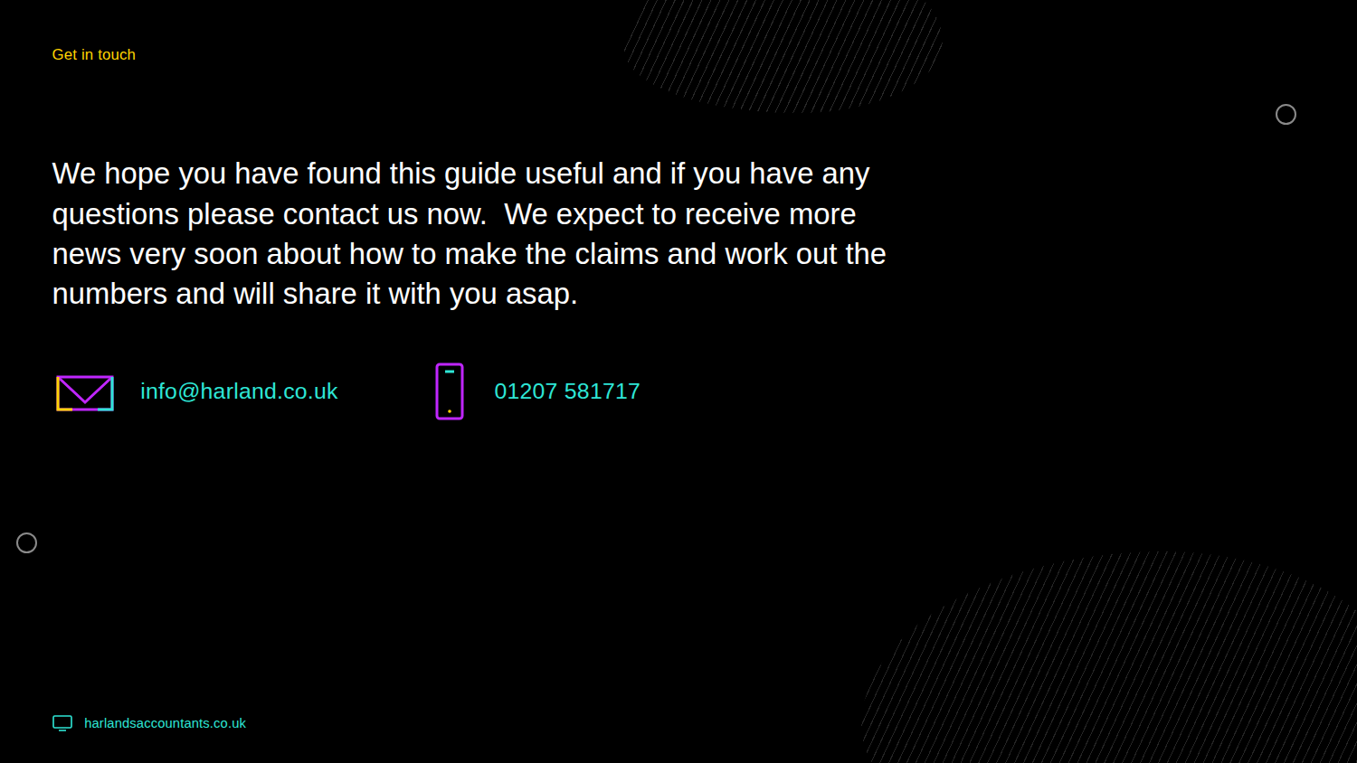Get in touch
We hope you have found this guide useful and if you have any questions please contact us now. We expect to receive more news very soon about how to make the claims and work out the numbers and will share it with you asap.
info@harland.co.uk
01207 581717
harlandsaccountants.co.uk